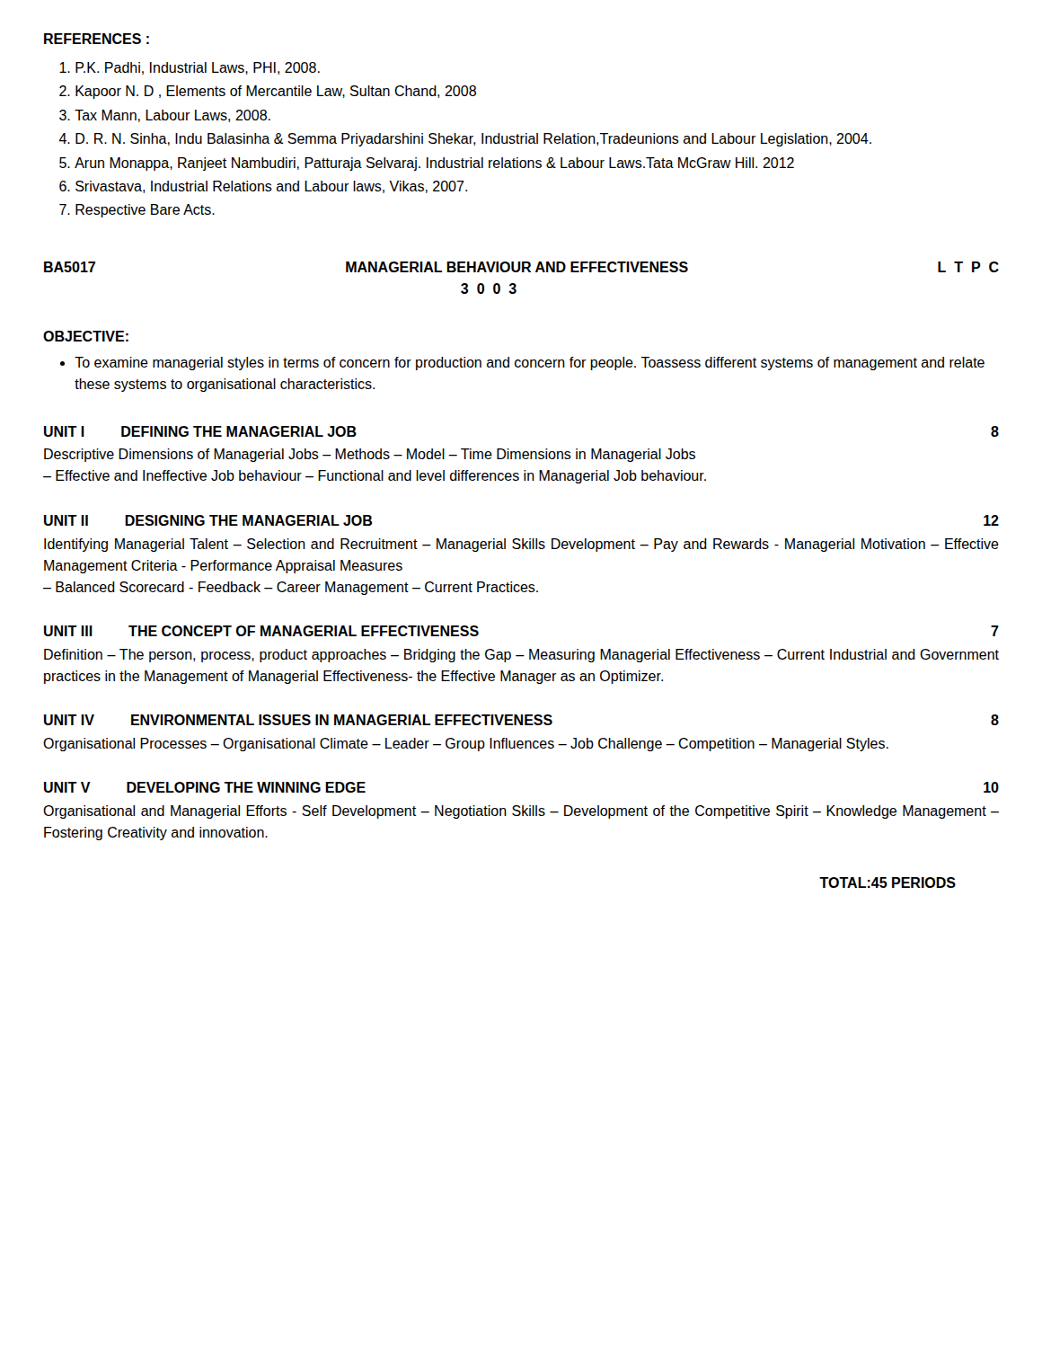REFERENCES :
P.K. Padhi, Industrial Laws, PHI, 2008.
Kapoor N. D , Elements of Mercantile Law, Sultan Chand, 2008
Tax Mann, Labour Laws, 2008.
D. R. N. Sinha, Indu Balasinha & Semma Priyadarshini Shekar, Industrial Relation,Tradeunions and Labour Legislation, 2004.
Arun Monappa, Ranjeet Nambudiri, Patturaja Selvaraj. Industrial relations & Labour Laws.Tata McGraw Hill. 2012
Srivastava, Industrial Relations and Labour laws, Vikas, 2007.
Respective Bare Acts.
BA5017 MANAGERIAL BEHAVIOUR AND EFFECTIVENESS L T P C
3 0 0 3
OBJECTIVE:
To examine managerial styles in terms of concern for production and concern for people. Toassess different systems of management and relate these systems to organisational characteristics.
UNIT I DEFINING THE MANAGERIAL JOB 8
Descriptive Dimensions of Managerial Jobs – Methods – Model – Time Dimensions in Managerial Jobs
– Effective and Ineffective Job behaviour – Functional and level differences in Managerial Job behaviour.
UNIT II DESIGNING THE MANAGERIAL JOB 12
Identifying Managerial Talent – Selection and Recruitment – Managerial Skills Development – Pay and Rewards - Managerial Motivation – Effective Management Criteria - Performance Appraisal Measures
– Balanced Scorecard - Feedback – Career Management – Current Practices.
UNIT III THE CONCEPT OF MANAGERIAL EFFECTIVENESS 7
Definition – The person, process, product approaches – Bridging the Gap – Measuring Managerial Effectiveness – Current Industrial and Government practices in the Management of Managerial Effectiveness- the Effective Manager as an Optimizer.
UNIT IV ENVIRONMENTAL ISSUES IN MANAGERIAL EFFECTIVENESS 8
Organisational Processes – Organisational Climate – Leader – Group Influences – Job Challenge – Competition – Managerial Styles.
UNIT V DEVELOPING THE WINNING EDGE 10
Organisational and Managerial Efforts - Self Development – Negotiation Skills – Development of the Competitive Spirit – Knowledge Management – Fostering Creativity and innovation.
TOTAL:45 PERIODS